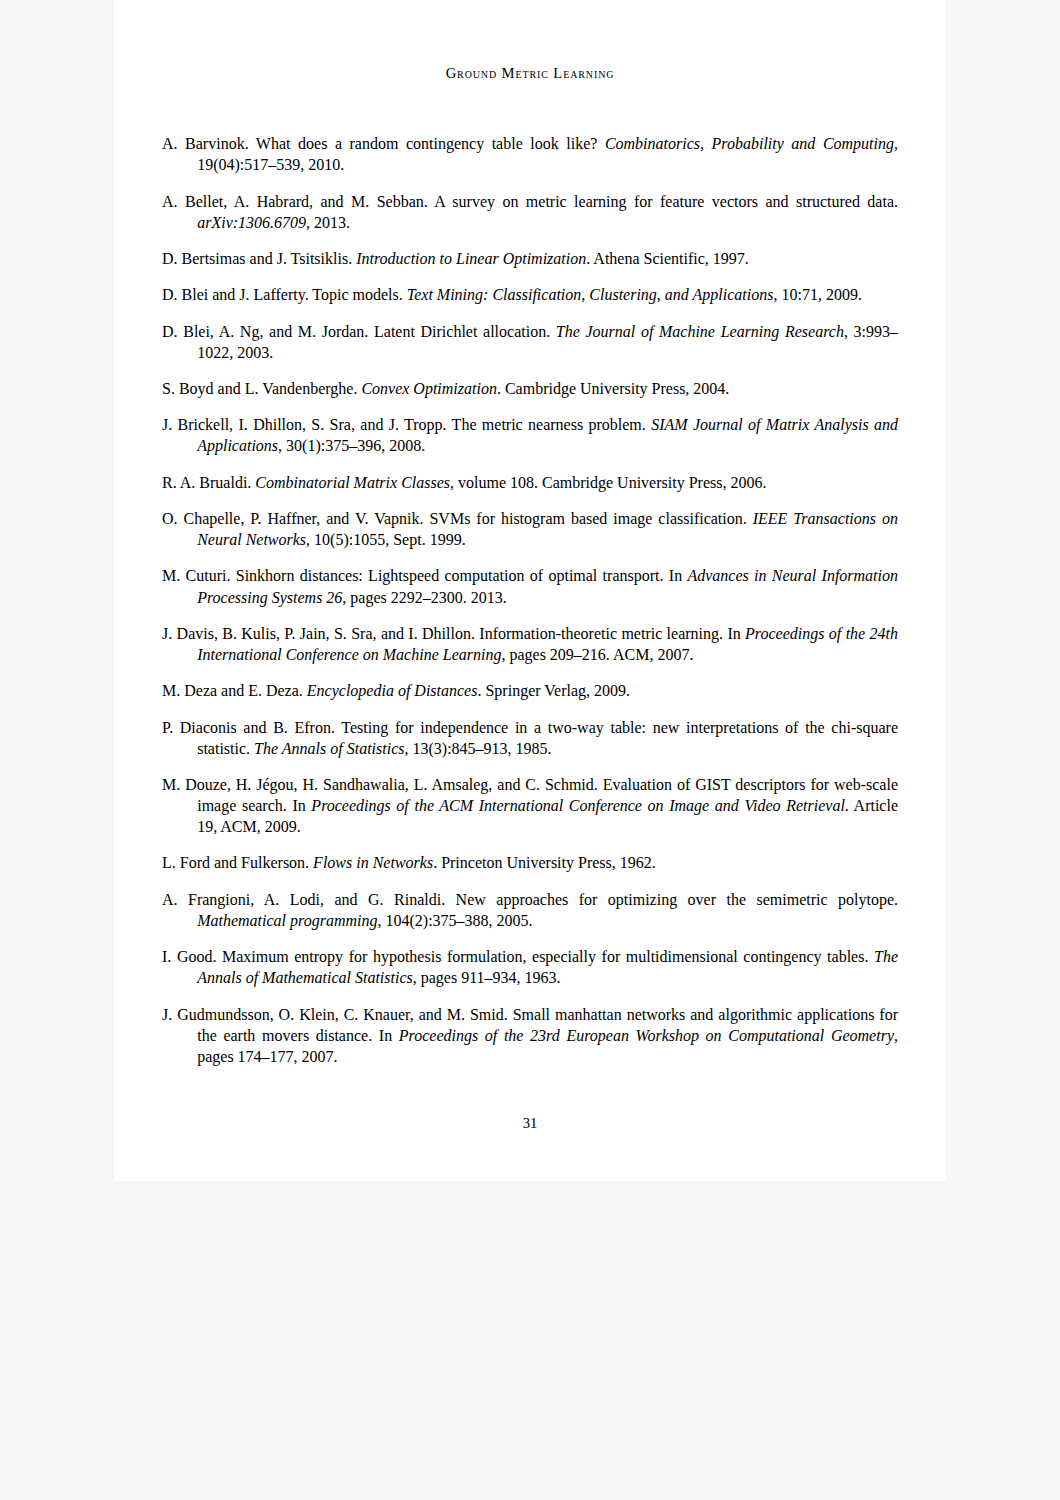Ground Metric Learning
A. Barvinok. What does a random contingency table look like? Combinatorics, Probability and Computing, 19(04):517–539, 2010.
A. Bellet, A. Habrard, and M. Sebban. A survey on metric learning for feature vectors and structured data. arXiv:1306.6709, 2013.
D. Bertsimas and J. Tsitsiklis. Introduction to Linear Optimization. Athena Scientific, 1997.
D. Blei and J. Lafferty. Topic models. Text Mining: Classification, Clustering, and Applications, 10:71, 2009.
D. Blei, A. Ng, and M. Jordan. Latent Dirichlet allocation. The Journal of Machine Learning Research, 3:993–1022, 2003.
S. Boyd and L. Vandenberghe. Convex Optimization. Cambridge University Press, 2004.
J. Brickell, I. Dhillon, S. Sra, and J. Tropp. The metric nearness problem. SIAM Journal of Matrix Analysis and Applications, 30(1):375–396, 2008.
R. A. Brualdi. Combinatorial Matrix Classes, volume 108. Cambridge University Press, 2006.
O. Chapelle, P. Haffner, and V. Vapnik. SVMs for histogram based image classification. IEEE Transactions on Neural Networks, 10(5):1055, Sept. 1999.
M. Cuturi. Sinkhorn distances: Lightspeed computation of optimal transport. In Advances in Neural Information Processing Systems 26, pages 2292–2300. 2013.
J. Davis, B. Kulis, P. Jain, S. Sra, and I. Dhillon. Information-theoretic metric learning. In Proceedings of the 24th International Conference on Machine Learning, pages 209–216. ACM, 2007.
M. Deza and E. Deza. Encyclopedia of Distances. Springer Verlag, 2009.
P. Diaconis and B. Efron. Testing for independence in a two-way table: new interpretations of the chi-square statistic. The Annals of Statistics, 13(3):845–913, 1985.
M. Douze, H. Jégou, H. Sandhawalia, L. Amsaleg, and C. Schmid. Evaluation of GIST descriptors for web-scale image search. In Proceedings of the ACM International Conference on Image and Video Retrieval. Article 19, ACM, 2009.
L. Ford and Fulkerson. Flows in Networks. Princeton University Press, 1962.
A. Frangioni, A. Lodi, and G. Rinaldi. New approaches for optimizing over the semimetric polytope. Mathematical programming, 104(2):375–388, 2005.
I. Good. Maximum entropy for hypothesis formulation, especially for multidimensional contingency tables. The Annals of Mathematical Statistics, pages 911–934, 1963.
J. Gudmundsson, O. Klein, C. Knauer, and M. Smid. Small manhattan networks and algorithmic applications for the earth movers distance. In Proceedings of the 23rd European Workshop on Computational Geometry, pages 174–177, 2007.
31